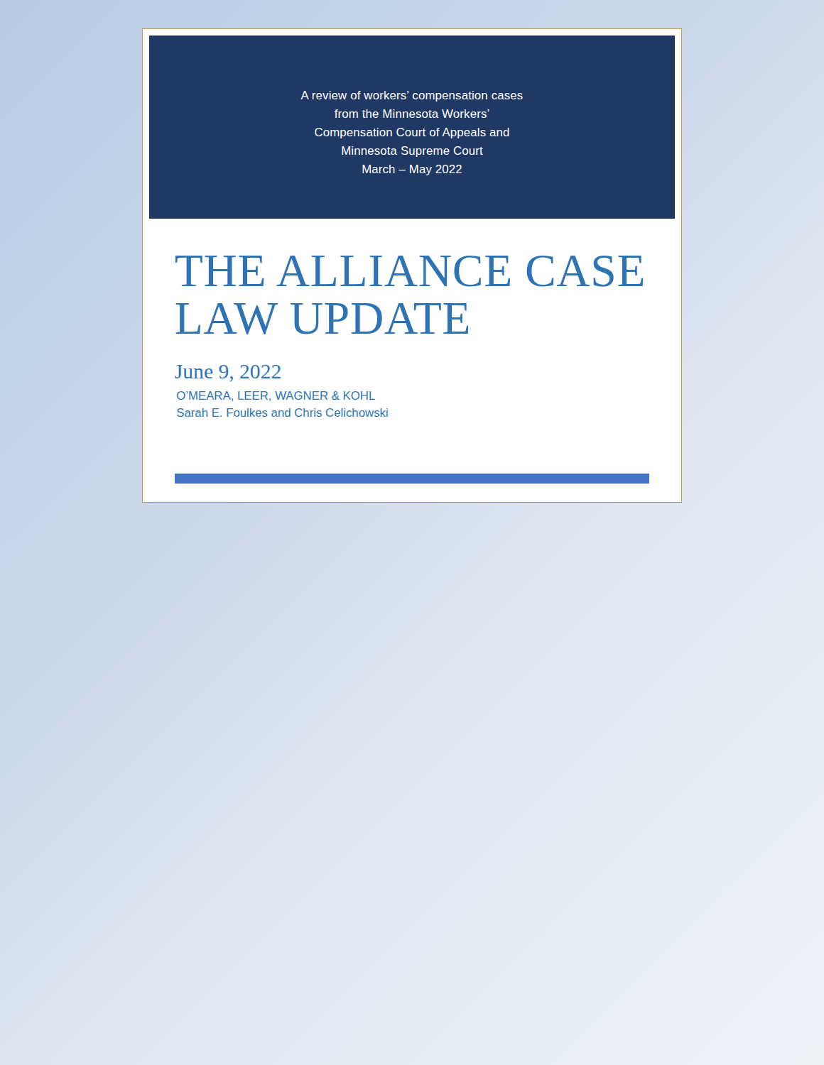A review of workers’ compensation cases
from the Minnesota Workers’
Compensation Court of Appeals and
Minnesota Supreme Court
March – May 2022
THE ALLIANCE CASE LAW UPDATE
June 9, 2022
O’MEARA, LEER, WAGNER & KOHL Sarah E. Foulkes and Chris Celichowski